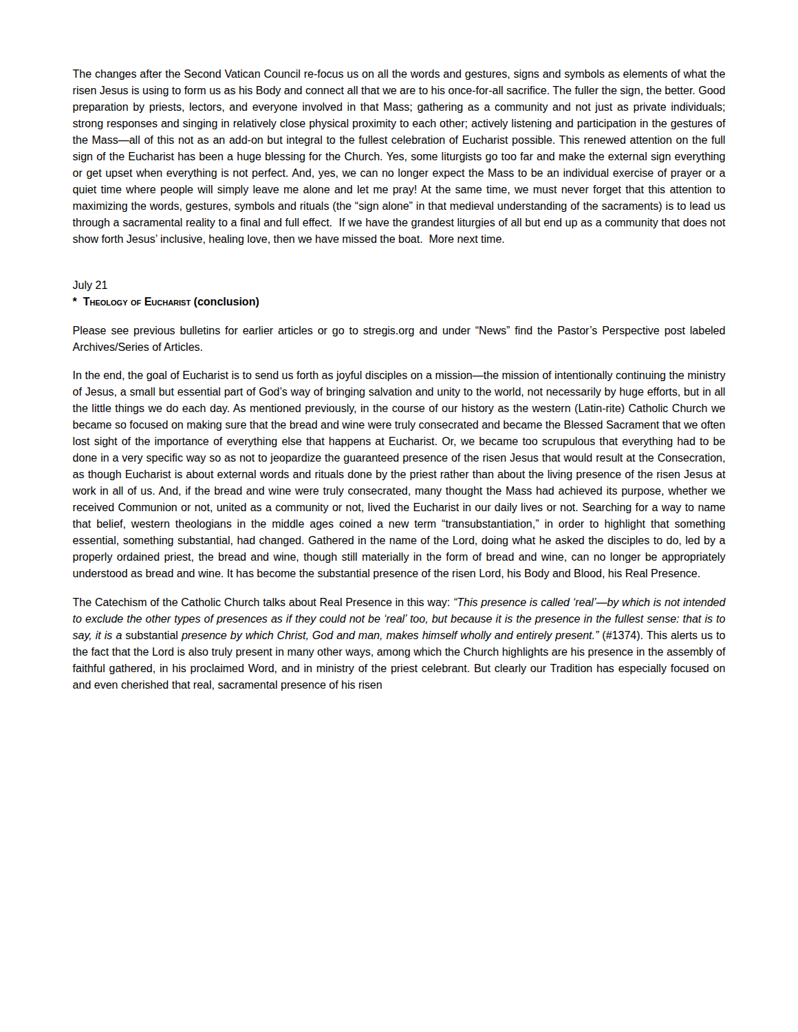The changes after the Second Vatican Council re-focus us on all the words and gestures, signs and symbols as elements of what the risen Jesus is using to form us as his Body and connect all that we are to his once-for-all sacrifice. The fuller the sign, the better. Good preparation by priests, lectors, and everyone involved in that Mass; gathering as a community and not just as private individuals; strong responses and singing in relatively close physical proximity to each other; actively listening and participation in the gestures of the Mass—all of this not as an add-on but integral to the fullest celebration of Eucharist possible. This renewed attention on the full sign of the Eucharist has been a huge blessing for the Church. Yes, some liturgists go too far and make the external sign everything or get upset when everything is not perfect. And, yes, we can no longer expect the Mass to be an individual exercise of prayer or a quiet time where people will simply leave me alone and let me pray! At the same time, we must never forget that this attention to maximizing the words, gestures, symbols and rituals (the “sign alone” in that medieval understanding of the sacraments) is to lead us through a sacramental reality to a final and full effect. If we have the grandest liturgies of all but end up as a community that does not show forth Jesus’ inclusive, healing love, then we have missed the boat. More next time.
July 21
* Theology of Eucharist (conclusion)
Please see previous bulletins for earlier articles or go to stregis.org and under “News” find the Pastor’s Perspective post labeled Archives/Series of Articles.
In the end, the goal of Eucharist is to send us forth as joyful disciples on a mission—the mission of intentionally continuing the ministry of Jesus, a small but essential part of God’s way of bringing salvation and unity to the world, not necessarily by huge efforts, but in all the little things we do each day. As mentioned previously, in the course of our history as the western (Latin-rite) Catholic Church we became so focused on making sure that the bread and wine were truly consecrated and became the Blessed Sacrament that we often lost sight of the importance of everything else that happens at Eucharist. Or, we became too scrupulous that everything had to be done in a very specific way so as not to jeopardize the guaranteed presence of the risen Jesus that would result at the Consecration, as though Eucharist is about external words and rituals done by the priest rather than about the living presence of the risen Jesus at work in all of us. And, if the bread and wine were truly consecrated, many thought the Mass had achieved its purpose, whether we received Communion or not, united as a community or not, lived the Eucharist in our daily lives or not. Searching for a way to name that belief, western theologians in the middle ages coined a new term “transubstantiation,” in order to highlight that something essential, something substantial, had changed. Gathered in the name of the Lord, doing what he asked the disciples to do, led by a properly ordained priest, the bread and wine, though still materially in the form of bread and wine, can no longer be appropriately understood as bread and wine. It has become the substantial presence of the risen Lord, his Body and Blood, his Real Presence.
The Catechism of the Catholic Church talks about Real Presence in this way: “This presence is called ‘real’—by which is not intended to exclude the other types of presences as if they could not be ‘real’ too, but because it is the presence in the fullest sense: that is to say, it is a substantial presence by which Christ, God and man, makes himself wholly and entirely present.” (#1374). This alerts us to the fact that the Lord is also truly present in many other ways, among which the Church highlights are his presence in the assembly of faithful gathered, in his proclaimed Word, and in ministry of the priest celebrant. But clearly our Tradition has especially focused on and even cherished that real, sacramental presence of his risen